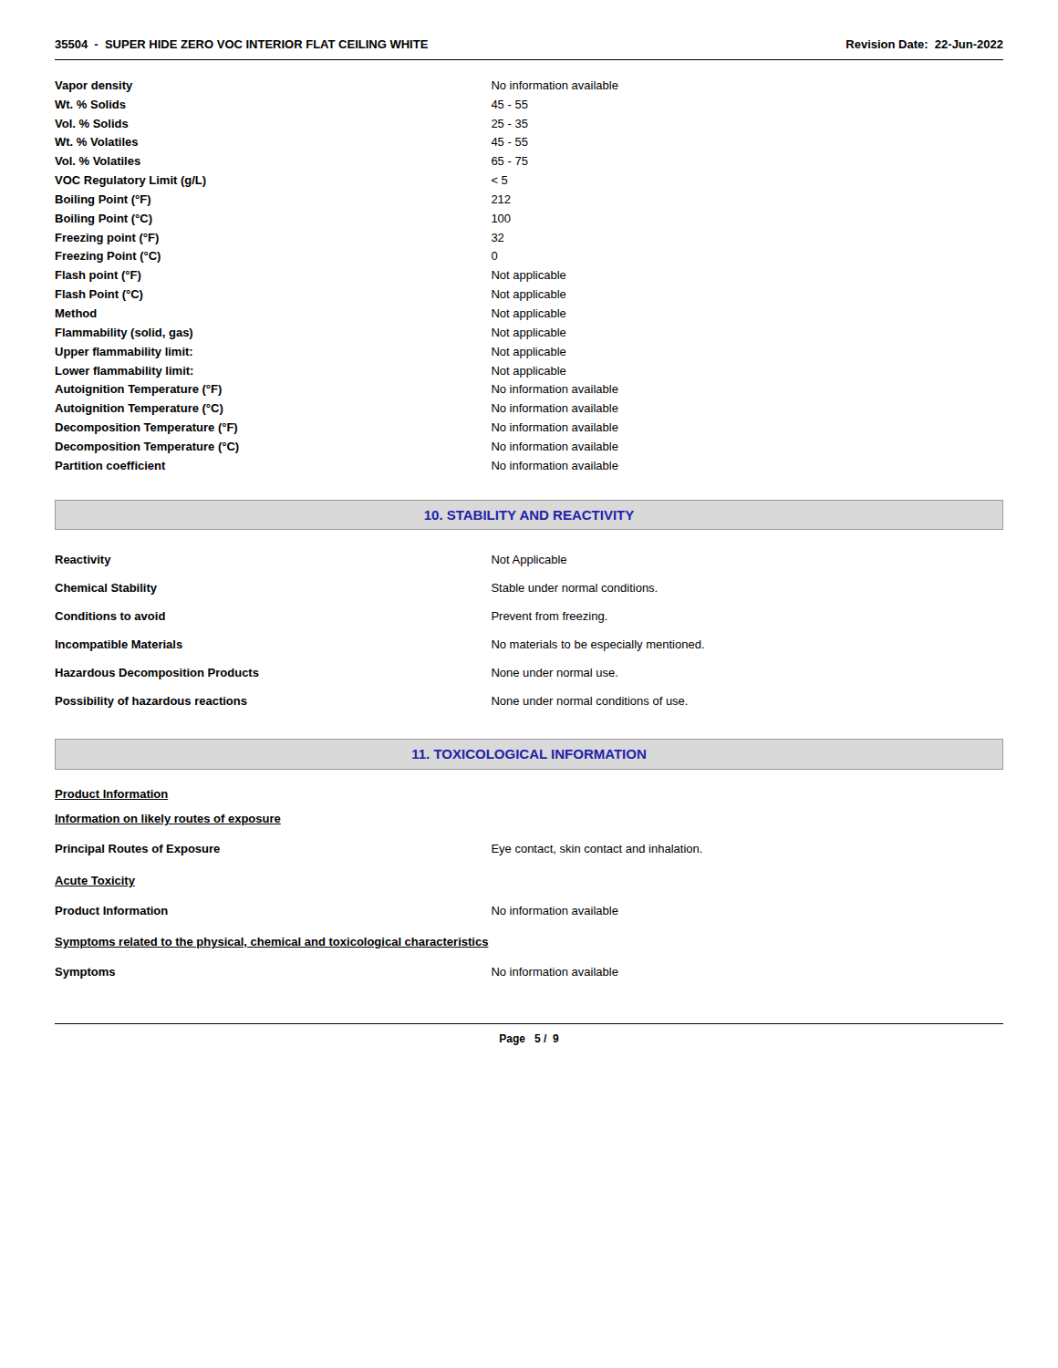35504 - SUPER HIDE ZERO VOC INTERIOR FLAT CEILING WHITE
Revision Date: 22-Jun-2022
| Vapor density | No information available |
| Wt. % Solids | 45 - 55 |
| Vol. % Solids | 25 - 35 |
| Wt. % Volatiles | 45 - 55 |
| Vol. % Volatiles | 65 - 75 |
| VOC Regulatory Limit (g/L) | < 5 |
| Boiling Point (°F) | 212 |
| Boiling Point (°C) | 100 |
| Freezing point (°F) | 32 |
| Freezing Point (°C) | 0 |
| Flash point (°F) | Not applicable |
| Flash Point (°C) | Not applicable |
| Method | Not applicable |
| Flammability (solid, gas) | Not applicable |
| Upper flammability limit: | Not applicable |
| Lower flammability limit: | Not applicable |
| Autoignition Temperature (°F) | No information available |
| Autoignition Temperature (°C) | No information available |
| Decomposition Temperature (°F) | No information available |
| Decomposition Temperature (°C) | No information available |
| Partition coefficient | No information available |
10. STABILITY AND REACTIVITY
| Reactivity | Not Applicable |
| Chemical Stability | Stable under normal conditions. |
| Conditions to avoid | Prevent from freezing. |
| Incompatible Materials | No materials to be especially mentioned. |
| Hazardous Decomposition Products | None under normal use. |
| Possibility of hazardous reactions | None under normal conditions of use. |
11. TOXICOLOGICAL INFORMATION
Product Information
Information on likely routes of exposure
| Principal Routes of Exposure | Eye contact, skin contact and inhalation. |
Acute Toxicity
| Product Information | No information available |
Symptoms related to the physical, chemical and toxicological characteristics
| Symptoms | No information available |
Page 5 / 9